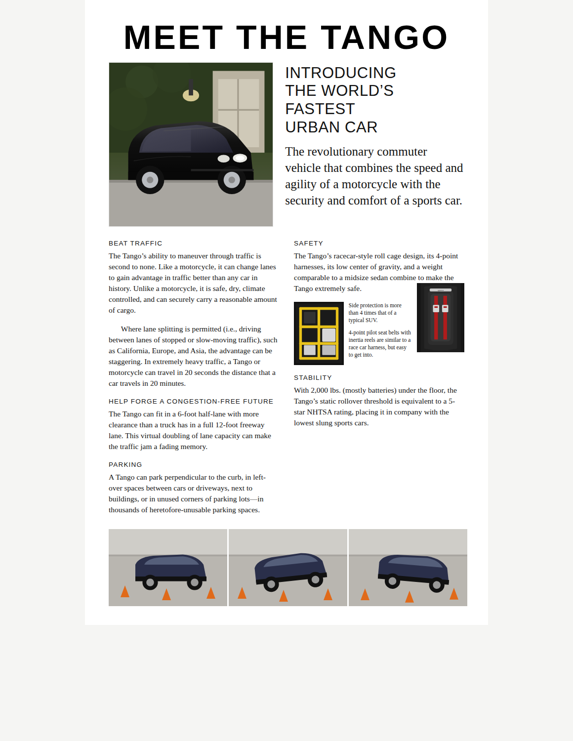Meet the Tango
Introducing
the World’s Fastest
Urban Car
The revolutionary commuter vehicle that combines the speed and agility of a motorcycle with the security and comfort of a sports car.
Beat Traffic
The Tango’s ability to maneuver through traffic is second to none. Like a motorcycle, it can change lanes to gain advantage in traffic better than any car in history. Unlike a motorcycle, it is safe, dry, climate controlled, and can securely carry a reasonable amount of cargo.
Where lane splitting is permitted (i.e., driving between lanes of stopped or slow-moving traffic), such as California, Europe, and Asia, the advantage can be staggering. In extremely heavy traffic, a Tango or motorcycle can travel in 20 seconds the distance that a car travels in 20 minutes.
Help Forge a Congestion-Free Future
The Tango can fit in a 6-foot half-lane with more clearance than a truck has in a full 12-foot freeway lane. This virtual doubling of lane capacity can make the traffic jam a fading memory.
Parking
A Tango can park perpendicular to the curb, in left-over spaces between cars or driveways, next to buildings, or in unused corners of parking lots—in thousands of heretofore-unusable parking spaces.
Safety
The Tango’s racecar-style roll cage design, its 4-point harnesses, its low center of gravity, and a weight comparable to a midsize sedan combine to make the Tango extremely safe.
Side protection is more than 4 times that of a typical SUV.
4-point pilot seat belts with inertia reels are similar to a race car harness, but easy to get into.
Stability
With 2,000 lbs. (mostly batteries) under the floor, the Tango’s static rollover threshold is equivalent to a 5-star NHTSA rating, placing it in company with the lowest slung sports cars.